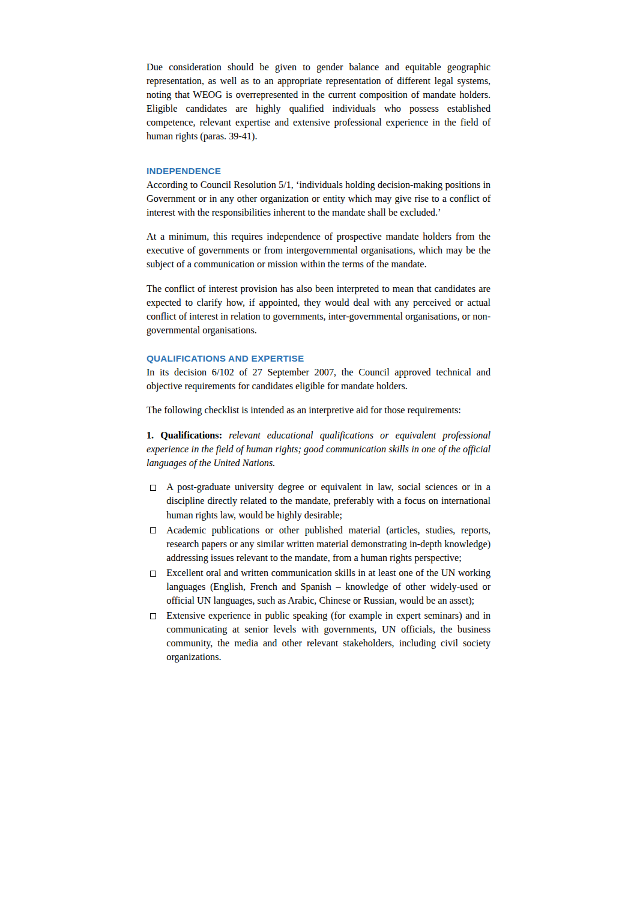Due consideration should be given to gender balance and equitable geographic representation, as well as to an appropriate representation of different legal systems, noting that WEOG is overrepresented in the current composition of mandate holders. Eligible candidates are highly qualified individuals who possess established competence, relevant expertise and extensive professional experience in the field of human rights (paras. 39-41).
Independence
According to Council Resolution 5/1, ‘individuals holding decision-making positions in Government or in any other organization or entity which may give rise to a conflict of interest with the responsibilities inherent to the mandate shall be excluded.’
At a minimum, this requires independence of prospective mandate holders from the executive of governments or from intergovernmental organisations, which may be the subject of a communication or mission within the terms of the mandate.
The conflict of interest provision has also been interpreted to mean that candidates are expected to clarify how, if appointed, they would deal with any perceived or actual conflict of interest in relation to governments, inter-governmental organisations, or non-governmental organisations.
Qualifications and Expertise
In its decision 6/102 of 27 September 2007, the Council approved technical and objective requirements for candidates eligible for mandate holders.
The following checklist is intended as an interpretive aid for those requirements:
1. Qualifications: relevant educational qualifications or equivalent professional experience in the field of human rights; good communication skills in one of the official languages of the United Nations.
A post-graduate university degree or equivalent in law, social sciences or in a discipline directly related to the mandate, preferably with a focus on international human rights law, would be highly desirable;
Academic publications or other published material (articles, studies, reports, research papers or any similar written material demonstrating in-depth knowledge) addressing issues relevant to the mandate, from a human rights perspective;
Excellent oral and written communication skills in at least one of the UN working languages (English, French and Spanish – knowledge of other widely-used or official UN languages, such as Arabic, Chinese or Russian, would be an asset);
Extensive experience in public speaking (for example in expert seminars) and in communicating at senior levels with governments, UN officials, the business community, the media and other relevant stakeholders, including civil society organizations.